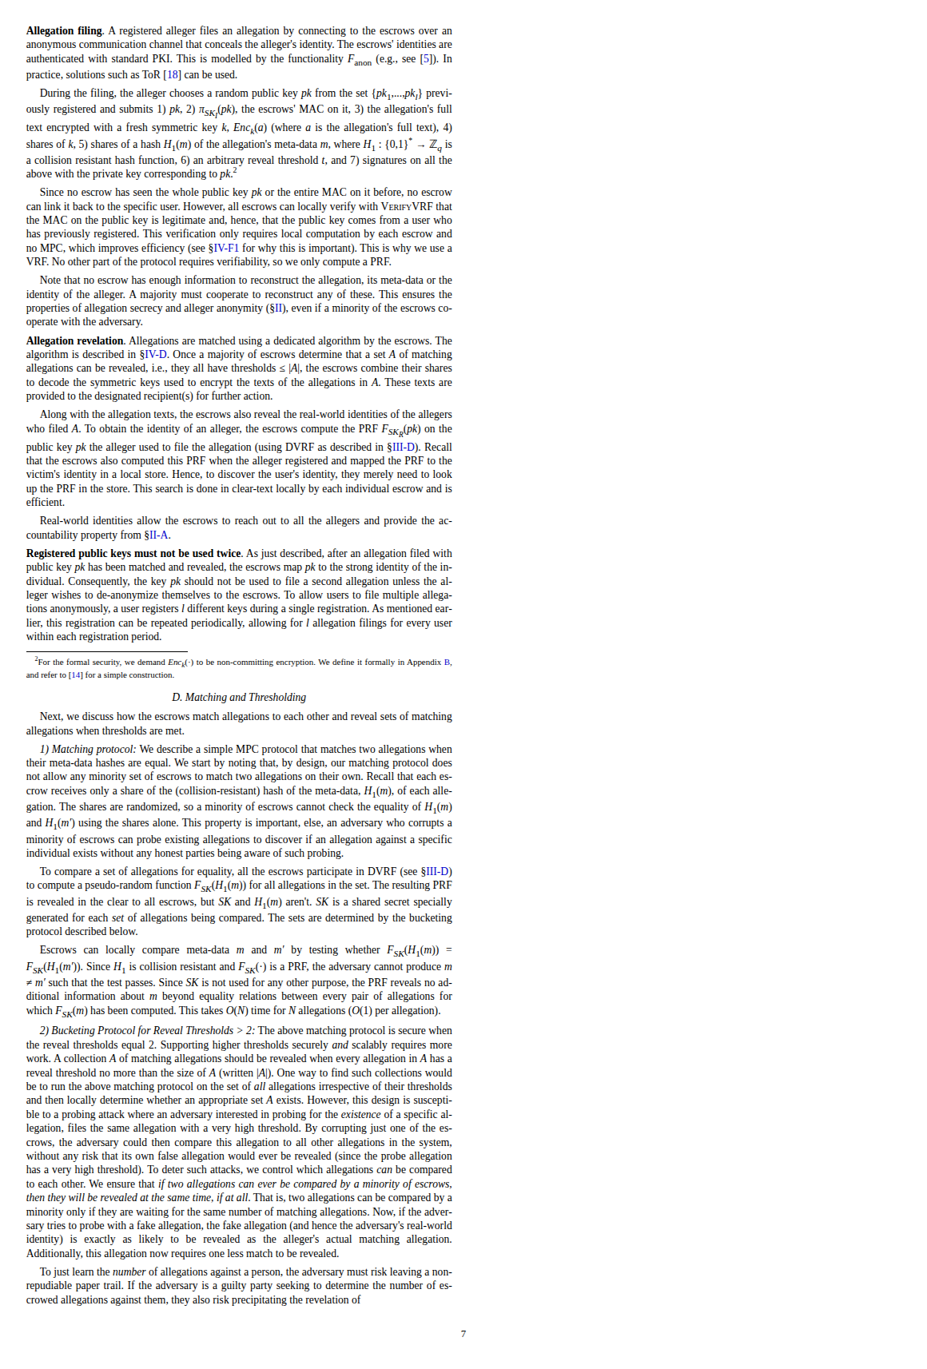Allegation filing. A registered alleger files an allegation by connecting to the escrows over an anonymous communication channel that conceals the alleger's identity. The escrows' identities are authenticated with standard PKI. This is modelled by the functionality Fanon (e.g., see [5]). In practice, solutions such as ToR [18] can be used.
During the filing, the alleger chooses a random public key pk from the set {pk1,...,pkl} previously registered and submits 1) pk, 2) πSKI(pk), the escrows' MAC on it, 3) the allegation's full text encrypted with a fresh symmetric key k, Enck(a) (where a is the allegation's full text), 4) shares of k, 5) shares of a hash H1(m) of the allegation's meta-data m, where H1 : {0,1}* → ℤq is a collision resistant hash function, 6) an arbitrary reveal threshold t, and 7) signatures on all the above with the private key corresponding to pk.2
Since no escrow has seen the whole public key pk or the entire MAC on it before, no escrow can link it back to the specific user. However, all escrows can locally verify with VerifyVRF that the MAC on the public key is legitimate and, hence, that the public key comes from a user who has previously registered. This verification only requires local computation by each escrow and no MPC, which improves efficiency (see §IV-F1 for why this is important). This is why we use a VRF. No other part of the protocol requires verifiability, so we only compute a PRF.
Note that no escrow has enough information to reconstruct the allegation, its meta-data or the identity of the alleger. A majority must cooperate to reconstruct any of these. This ensures the properties of allegation secrecy and alleger anonymity (§II), even if a minority of the escrows cooperate with the adversary.
Allegation revelation. Allegations are matched using a dedicated algorithm by the escrows. The algorithm is described in §IV-D. Once a majority of escrows determine that a set A of matching allegations can be revealed, i.e., they all have thresholds ≤ |A|, the escrows combine their shares to decode the symmetric keys used to encrypt the texts of the allegations in A. These texts are provided to the designated recipient(s) for further action.
Along with the allegation texts, the escrows also reveal the real-world identities of the allegers who filed A. To obtain the identity of an alleger, the escrows compute the PRF FSKR(pk) on the public key pk the alleger used to file the allegation (using DVRF as described in §III-D). Recall that the escrows also computed this PRF when the alleger registered and mapped the PRF to the victim's identity in a local store. Hence, to discover the user's identity, they merely need to look up the PRF in the store. This search is done in clear-text locally by each individual escrow and is efficient.
Real-world identities allow the escrows to reach out to all the allegers and provide the accountability property from §II-A.
Registered public keys must not be used twice. As just described, after an allegation filed with public key pk has been matched and revealed, the escrows map pk to the strong identity of the individual. Consequently, the key pk should not be used to file a second allegation unless the alleger wishes to de-anonymize themselves to the escrows. To allow users to file multiple allegations anonymously, a user registers l different keys during a single registration. As mentioned earlier, this registration can be repeated periodically, allowing for l allegation filings for every user within each registration period.
2For the formal security, we demand Enck(·) to be non-committing encryption. We define it formally in Appendix B, and refer to [14] for a simple construction.
D. Matching and Thresholding
Next, we discuss how the escrows match allegations to each other and reveal sets of matching allegations when thresholds are met.
1) Matching protocol: We describe a simple MPC protocol that matches two allegations when their meta-data hashes are equal. We start by noting that, by design, our matching protocol does not allow any minority set of escrows to match two allegations on their own. Recall that each escrow receives only a share of the (collision-resistant) hash of the meta-data, H1(m), of each allegation. The shares are randomized, so a minority of escrows cannot check the equality of H1(m) and H1(m′) using the shares alone. This property is important, else, an adversary who corrupts a minority of escrows can probe existing allegations to discover if an allegation against a specific individual exists without any honest parties being aware of such probing.
To compare a set of allegations for equality, all the escrows participate in DVRF (see §III-D) to compute a pseudo-random function FSK(H1(m)) for all allegations in the set. The resulting PRF is revealed in the clear to all escrows, but SK and H1(m) aren't. SK is a shared secret specially generated for each set of allegations being compared. The sets are determined by the bucketing protocol described below.
Escrows can locally compare meta-data m and m′ by testing whether FSK(H1(m)) = FSK(H1(m′)). Since H1 is collision resistant and FSK(·) is a PRF, the adversary cannot produce m ≠ m′ such that the test passes. Since SK is not used for any other purpose, the PRF reveals no additional information about m beyond equality relations between every pair of allegations for which FSK(m) has been computed. This takes O(N) time for N allegations (O(1) per allegation).
2) Bucketing Protocol for Reveal Thresholds > 2: The above matching protocol is secure when the reveal thresholds equal 2. Supporting higher thresholds securely and scalably requires more work. A collection A of matching allegations should be revealed when every allegation in A has a reveal threshold no more than the size of A (written |A|). One way to find such collections would be to run the above matching protocol on the set of all allegations irrespective of their thresholds and then locally determine whether an appropriate set A exists. However, this design is susceptible to a probing attack where an adversary interested in probing for the existence of a specific allegation, files the same allegation with a very high threshold. By corrupting just one of the escrows, the adversary could then compare this allegation to all other allegations in the system, without any risk that its own false allegation would ever be revealed (since the probe allegation has a very high threshold). To deter such attacks, we control which allegations can be compared to each other. We ensure that if two allegations can ever be compared by a minority of escrows, then they will be revealed at the same time, if at all. That is, two allegations can be compared by a minority only if they are waiting for the same number of matching allegations. Now, if the adversary tries to probe with a fake allegation, the fake allegation (and hence the adversary's real-world identity) is exactly as likely to be revealed as the alleger's actual matching allegation. Additionally, this allegation now requires one less match to be revealed.
To just learn the number of allegations against a person, the adversary must risk leaving a non-repudiable paper trail. If the adversary is a guilty party seeking to determine the number of escrowed allegations against them, they also risk precipitating the revelation of
7